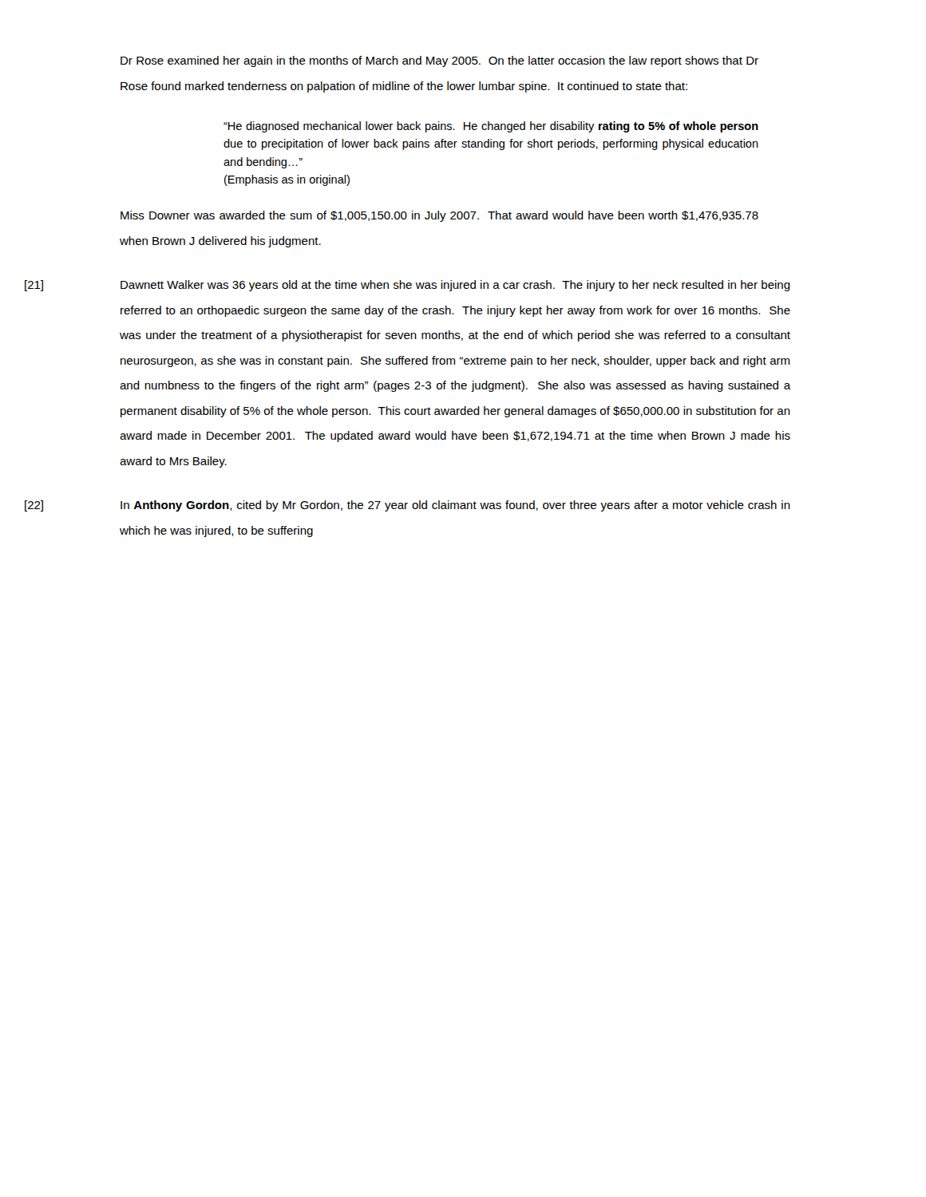Dr Rose examined her again in the months of March and May 2005. On the latter occasion the law report shows that Dr Rose found marked tenderness on palpation of midline of the lower lumbar spine. It continued to state that:
“He diagnosed mechanical lower back pains. He changed her disability rating to 5% of whole person due to precipitation of lower back pains after standing for short periods, performing physical education and bending…”
(Emphasis as in original)
Miss Downer was awarded the sum of $1,005,150.00 in July 2007. That award would have been worth $1,476,935.78 when Brown J delivered his judgment.
[21] Dawnett Walker was 36 years old at the time when she was injured in a car crash. The injury to her neck resulted in her being referred to an orthopaedic surgeon the same day of the crash. The injury kept her away from work for over 16 months. She was under the treatment of a physiotherapist for seven months, at the end of which period she was referred to a consultant neurosurgeon, as she was in constant pain. She suffered from “extreme pain to her neck, shoulder, upper back and right arm and numbness to the fingers of the right arm” (pages 2-3 of the judgment). She also was assessed as having sustained a permanent disability of 5% of the whole person. This court awarded her general damages of $650,000.00 in substitution for an award made in December 2001. The updated award would have been $1,672,194.71 at the time when Brown J made his award to Mrs Bailey.
[22] In Anthony Gordon, cited by Mr Gordon, the 27 year old claimant was found, over three years after a motor vehicle crash in which he was injured, to be suffering